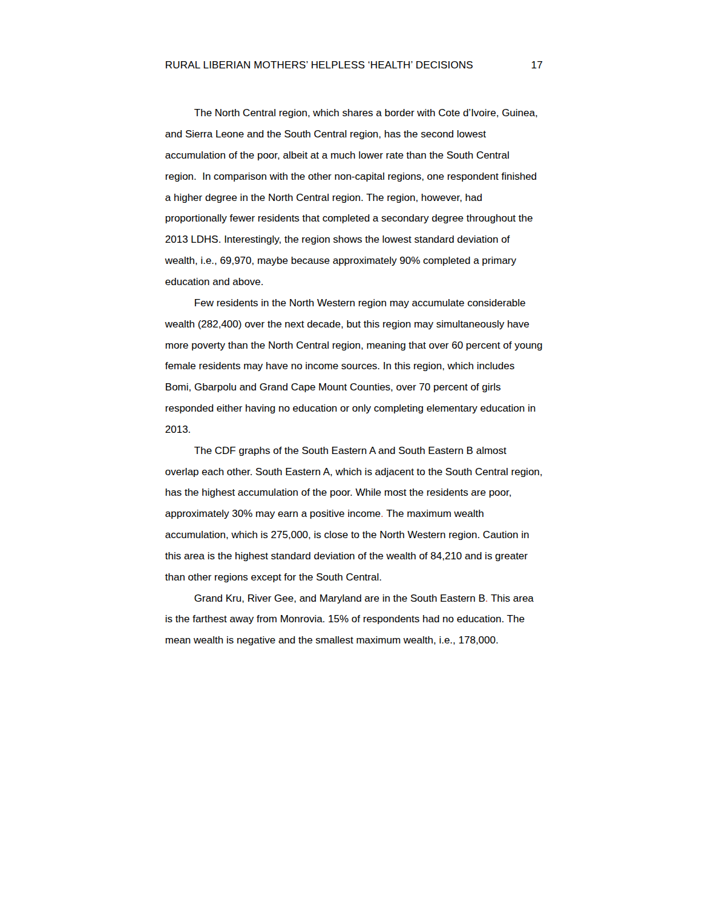Rural Liberian Mothers’ Helpless ‘Health’ Decisions 17
The North Central region, which shares a border with Cote d’Ivoire, Guinea, and Sierra Leone and the South Central region, has the second lowest accumulation of the poor, albeit at a much lower rate than the South Central region. In comparison with the other non-capital regions, one respondent finished a higher degree in the North Central region. The region, however, had proportionally fewer residents that completed a secondary degree throughout the 2013 LDHS. Interestingly, the region shows the lowest standard deviation of wealth, i.e., 69,970, maybe because approximately 90% completed a primary education and above.
Few residents in the North Western region may accumulate considerable wealth (282,400) over the next decade, but this region may simultaneously have more poverty than the North Central region, meaning that over 60 percent of young female residents may have no income sources. In this region, which includes Bomi, Gbarpolu and Grand Cape Mount Counties, over 70 percent of girls responded either having no education or only completing elementary education in 2013.
The CDF graphs of the South Eastern A and South Eastern B almost overlap each other. South Eastern A, which is adjacent to the South Central region, has the highest accumulation of the poor. While most the residents are poor, approximately 30% may earn a positive income. The maximum wealth accumulation, which is 275,000, is close to the North Western region. Caution in this area is the highest standard deviation of the wealth of 84,210 and is greater than other regions except for the South Central.
Grand Kru, River Gee, and Maryland are in the South Eastern B. This area is the farthest away from Monrovia. 15% of respondents had no education. The mean wealth is negative and the smallest maximum wealth, i.e., 178,000.